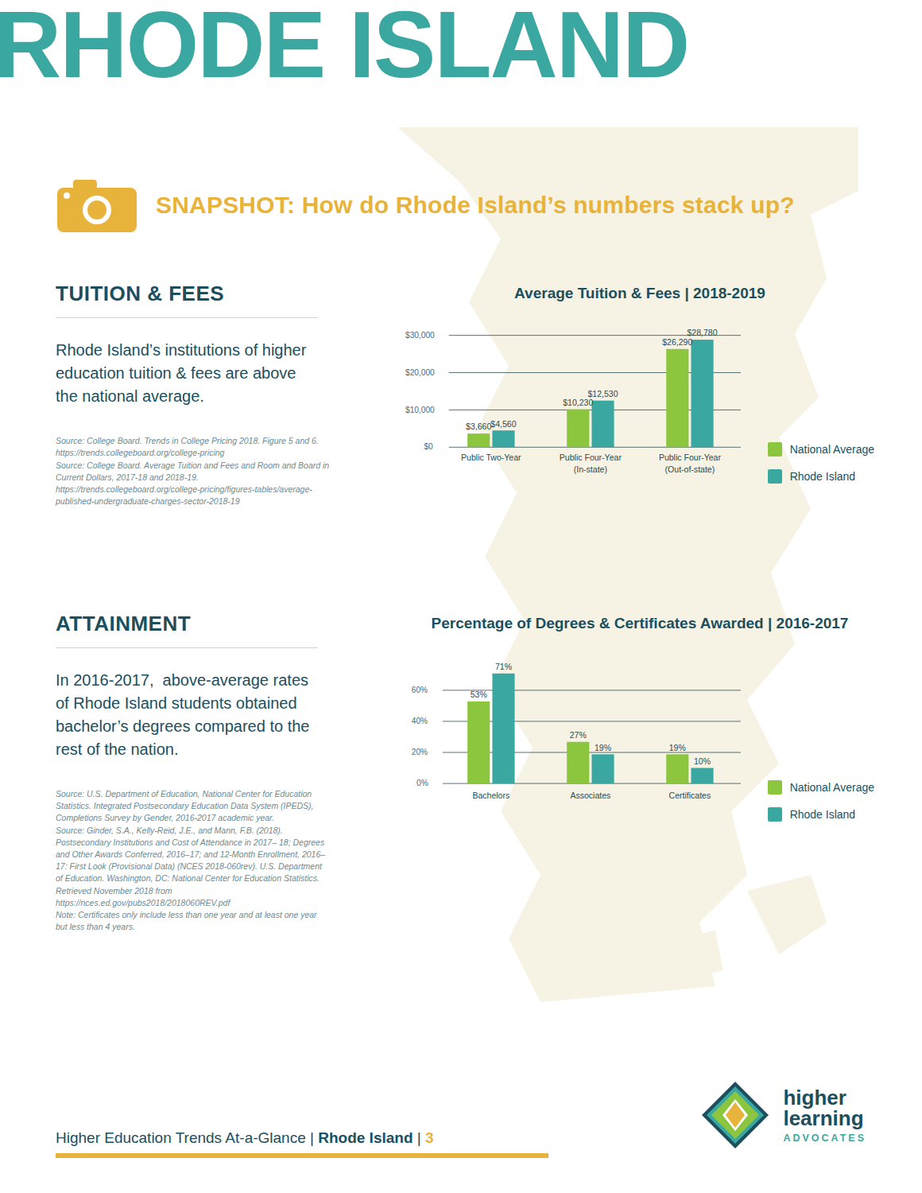RHODE ISLAND
SNAPSHOT: How do Rhode Island’s numbers stack up?
Tuition & Fees
Rhode Island’s institutions of higher education tuition & fees are above the national average.
Source: College Board. Trends in College Pricing 2018. Figure 5 and 6. https://trends.collegeboard.org/college-pricing
Source: College Board. Average Tuition and Fees and Room and Board in Current Dollars, 2017-18 and 2018-19.
https://trends.collegeboard.org/college-pricing/figures-tables/average-published-undergraduate-charges-sector-2018-19
Average Tuition & Fees | 2018-2019
$30,000 $20,000 $10,000 $0 $3,660 $4,560 $10,230 $12,530 $26,290 $28,780 Public Two-Year Public Four-Year (In-state) Public Four-Year (Out-of-state)
National Average
Rhode Island
Attainment
In 2016-2017, above-average rates of Rhode Island students obtained bachelor’s degrees compared to the rest of the nation.
Source: U.S. Department of Education, National Center for Education Statistics. Integrated Postsecondary Education Data System (IPEDS), Completions Survey by Gender, 2016-2017 academic year.
Source: Ginder, S.A., Kelly-Reid, J.E., and Mann, F.B. (2018). Postsecondary Institutions and Cost of Attendance in 2017– 18; Degrees and Other Awards Conferred, 2016–17; and 12-Month Enrollment, 2016–17: First Look (Provisional Data) (NCES 2018-060rev). U.S. Department of Education. Washington, DC: National Center for Education Statistics. Retrieved November 2018 from https://nces.ed.gov/pubs2018/2018060REV.pdf
Note: Certificates only include less than one year and at least one year but less than 4 years.
Percentage of Degrees & Certificates Awarded | 2016-2017
60% 40% 20% 0% 53% 71% 27% 19% 19% 10% Bachelors Associates Certificates
National Average
Rhode Island
Higher Education Trends At-a-Glance | Rhode Island | 3
higher
learning
ADVOCATES